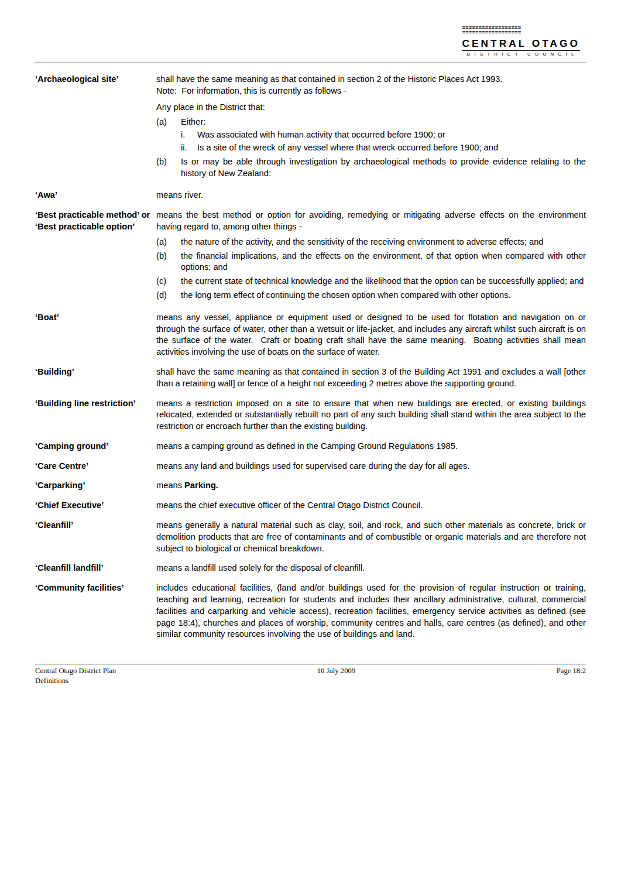≡≡≡≡≡≡≡≡≡≡≡≡≡≡≡≡≡≡
≡≡≡≡≡≡≡≡≡≡≡≡≡≡≡≡≡≡
CENTRAL OTAGO
D I S T R I C T C O U N C I L
| ‘Archaeological site’ | shall have the same meaning as that contained in section 2 of the Historic Places Act 1993. Note: For information, this is currently as follows - Any place in the District that: (a) Either: i. Was associated with human activity that occurred before 1900; or ii. Is a site of the wreck of any vessel where that wreck occurred before 1900; and (b) Is or may be able through investigation by archaeological methods to provide evidence relating to the history of New Zealand: |
| ‘Awa’ | means river. |
| ‘Best practicable method’ or ‘Best practicable option’ | means the best method or option for avoiding, remedying or mitigating adverse effects on the environment having regard to, among other things - (a) the nature of the activity, and the sensitivity of the receiving environment to adverse effects; and (b) the financial implications, and the effects on the environment, of that option when compared with other options; and (c) the current state of technical knowledge and the likelihood that the option can be successfully applied; and (d) the long term effect of continuing the chosen option when compared with other options. |
| ‘Boat’ | means any vessel, appliance or equipment used or designed to be used for flotation and navigation on or through the surface of water, other than a wetsuit or life-jacket, and includes any aircraft whilst such aircraft is on the surface of the water. Craft or boating craft shall have the same meaning. Boating activities shall mean activities involving the use of boats on the surface of water. |
| ‘Building’ | shall have the same meaning as that contained in section 3 of the Building Act 1991 and excludes a wall [other than a retaining wall] or fence of a height not exceeding 2 metres above the supporting ground. |
| ‘Building line restriction’ | means a restriction imposed on a site to ensure that when new buildings are erected, or existing buildings relocated, extended or substantially rebuilt no part of any such building shall stand within the area subject to the restriction or encroach further than the existing building. |
| ‘Camping ground’ | means a camping ground as defined in the Camping Ground Regulations 1985. |
| ‘Care Centre’ | means any land and buildings used for supervised care during the day for all ages. |
| ‘Carparking’ | means Parking. |
| ‘Chief Executive’ | means the chief executive officer of the Central Otago District Council. |
| ‘Cleanfill’ | means generally a natural material such as clay, soil, and rock, and such other materials as concrete, brick or demolition products that are free of contaminants and of combustible or organic materials and are therefore not subject to biological or chemical breakdown. |
| ‘Cleanfill landfill’ | means a landfill used solely for the disposal of cleanfill. |
| ‘Community facilities’ | includes educational facilities, (land and/or buildings used for the provision of regular instruction or training, teaching and learning, recreation for students and includes their ancillary administrative, cultural, commercial facilities and carparking and vehicle access), recreation facilities, emergency service activities as defined (see page 18:4), churches and places of worship, community centres and halls, care centres (as defined), and other similar community resources involving the use of buildings and land. |
Central Otago District Plan
Definitions
10 July 2009
Page 18:2